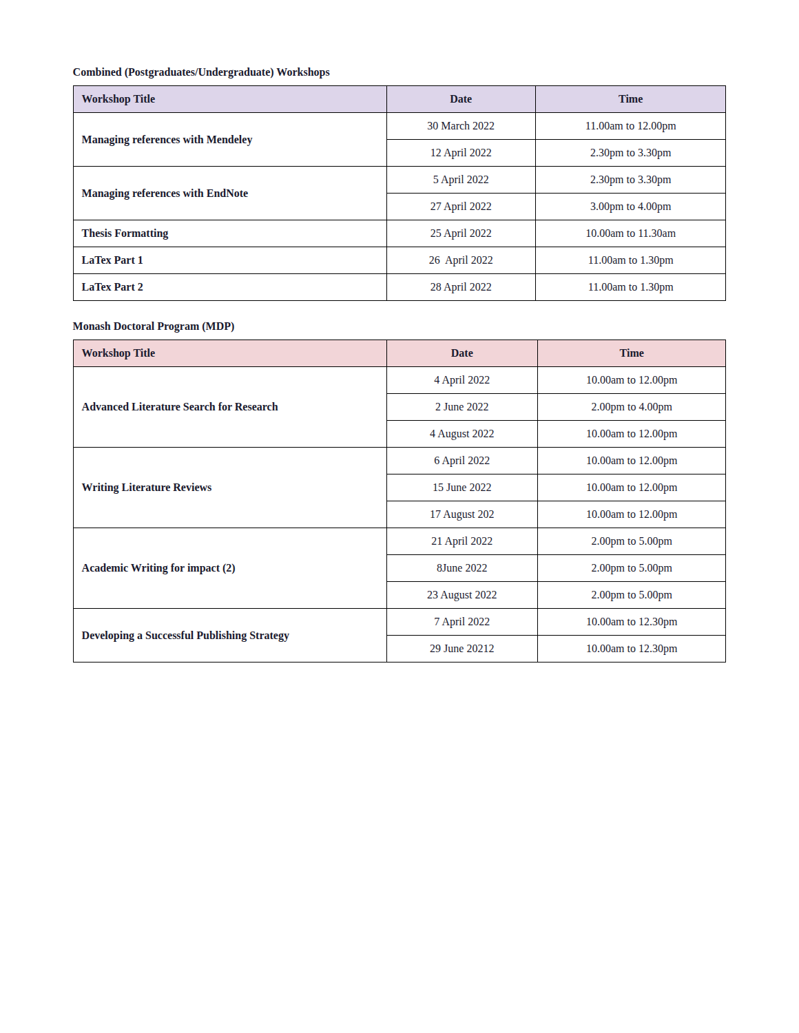Combined (Postgraduates/Undergraduate) Workshops
| Workshop Title | Date | Time |
| --- | --- | --- |
| Managing references with Mendeley | 30 March 2022 | 11.00am to 12.00pm |
| 12 April 2022 | 2.30pm to 3.30pm |
| Managing references with EndNote | 5 April 2022 | 2.30pm to 3.30pm |
| 27 April 2022 | 3.00pm to 4.00pm |
| Thesis Formatting | 25 April 2022 | 10.00am to 11.30am |
| LaTex Part 1 | 26 April 2022 | 11.00am to 1.30pm |
| LaTex Part 2 | 28 April 2022 | 11.00am to 1.30pm |
Monash Doctoral Program (MDP)
| Workshop Title | Date | Time |
| --- | --- | --- |
| Advanced Literature Search for Research | 4 April 2022 | 10.00am to 12.00pm |
| 2 June 2022 | 2.00pm to 4.00pm |
| 4 August 2022 | 10.00am to 12.00pm |
| Writing Literature Reviews | 6 April 2022 | 10.00am to 12.00pm |
| 15 June 2022 | 10.00am to 12.00pm |
| 17 August 202 | 10.00am to 12.00pm |
| Academic Writing for impact (2) | 21 April 2022 | 2.00pm to 5.00pm |
| 8June 2022 | 2.00pm to 5.00pm |
| 23 August 2022 | 2.00pm to 5.00pm |
| Developing a Successful Publishing Strategy | 7 April 2022 | 10.00am to 12.30pm |
| 29 June 20212 | 10.00am to 12.30pm |